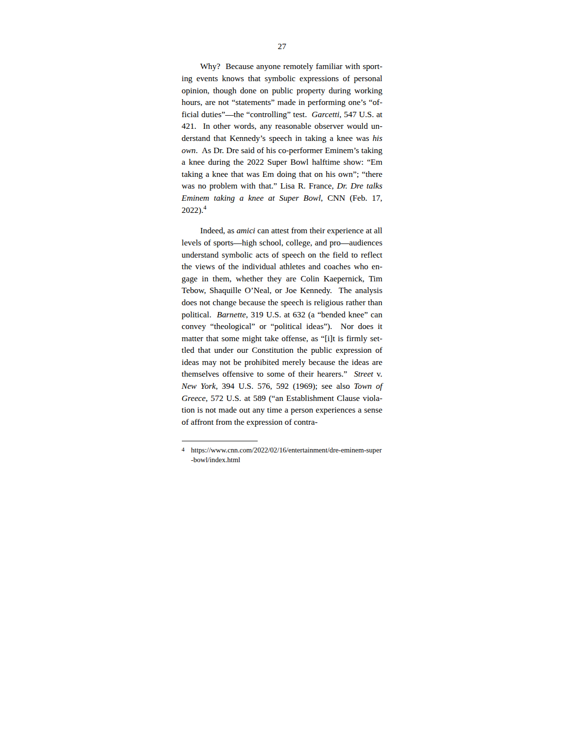27
Why? Because anyone remotely familiar with sporting events knows that symbolic expressions of personal opinion, though done on public property during working hours, are not “statements” made in performing one’s “official duties”—the “controlling” test. Garcetti, 547 U.S. at 421. In other words, any reasonable observer would understand that Kennedy’s speech in taking a knee was his own. As Dr. Dre said of his co-performer Eminem’s taking a knee during the 2022 Super Bowl halftime show: “Em taking a knee that was Em doing that on his own”; “there was no problem with that.” Lisa R. France, Dr. Dre talks Eminem taking a knee at Super Bowl, CNN (Feb. 17, 2022).4
Indeed, as amici can attest from their experience at all levels of sports—high school, college, and pro—audiences understand symbolic acts of speech on the field to reflect the views of the individual athletes and coaches who engage in them, whether they are Colin Kaepernick, Tim Tebow, Shaquille O’Neal, or Joe Kennedy. The analysis does not change because the speech is religious rather than political. Barnette, 319 U.S. at 632 (a “bended knee” can convey “theological” or “political ideas”). Nor does it matter that some might take offense, as “[i]t is firmly settled that under our Constitution the public expression of ideas may not be prohibited merely because the ideas are themselves offensive to some of their hearers.” Street v. New York, 394 U.S. 576, 592 (1969); see also Town of Greece, 572 U.S. at 589 (“an Establishment Clause violation is not made out any time a person experiences a sense of affront from the expression of contra-
4 https://www.cnn.com/2022/02/16/entertainment/dre-eminem-super-bowl/index.html